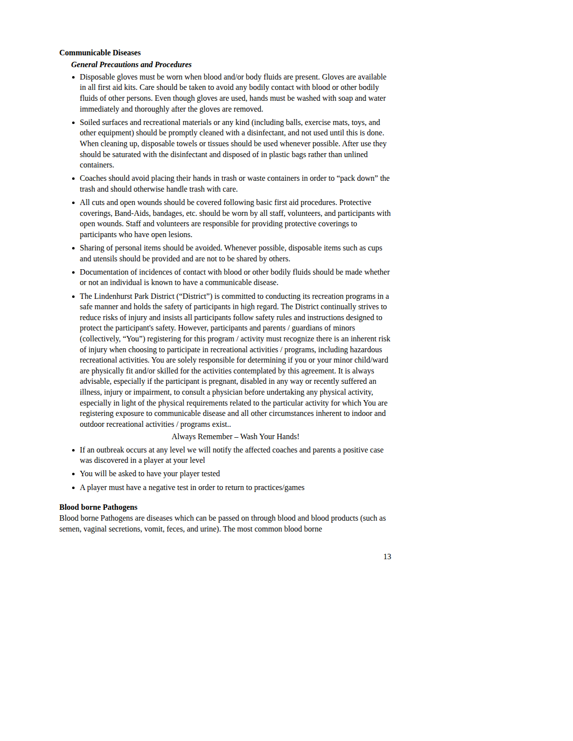Communicable Diseases
General Precautions and Procedures
Disposable gloves must be worn when blood and/or body fluids are present. Gloves are available in all first aid kits. Care should be taken to avoid any bodily contact with blood or other bodily fluids of other persons. Even though gloves are used, hands must be washed with soap and water immediately and thoroughly after the gloves are removed.
Soiled surfaces and recreational materials or any kind (including balls, exercise mats, toys, and other equipment) should be promptly cleaned with a disinfectant, and not used until this is done. When cleaning up, disposable towels or tissues should be used whenever possible. After use they should be saturated with the disinfectant and disposed of in plastic bags rather than unlined containers.
Coaches should avoid placing their hands in trash or waste containers in order to “pack down” the trash and should otherwise handle trash with care.
All cuts and open wounds should be covered following basic first aid procedures. Protective coverings, Band-Aids, bandages, etc. should be worn by all staff, volunteers, and participants with open wounds. Staff and volunteers are responsible for providing protective coverings to participants who have open lesions.
Sharing of personal items should be avoided. Whenever possible, disposable items such as cups and utensils should be provided and are not to be shared by others.
Documentation of incidences of contact with blood or other bodily fluids should be made whether or not an individual is known to have a communicable disease.
The Lindenhurst Park District (“District”) is committed to conducting its recreation programs in a safe manner and holds the safety of participants in high regard. The District continually strives to reduce risks of injury and insists all participants follow safety rules and instructions designed to protect the participant's safety. However, participants and parents / guardians of minors (collectively, “You”) registering for this program / activity must recognize there is an inherent risk of injury when choosing to participate in recreational activities / programs, including hazardous recreational activities. You are solely responsible for determining if you or your minor child/ward are physically fit and/or skilled for the activities contemplated by this agreement. It is always advisable, especially if the participant is pregnant, disabled in any way or recently suffered an illness, injury or impairment, to consult a physician before undertaking any physical activity, especially in light of the physical requirements related to the particular activity for which You are registering exposure to communicable disease and all other circumstances inherent to indoor and outdoor recreational activities / programs exist..
Always Remember – Wash Your Hands!
If an outbreak occurs at any level we will notify the affected coaches and parents a positive case was discovered in a player at your level
You will be asked to have your player tested
A player must have a negative test in order to return to practices/games
Blood borne Pathogens
Blood borne Pathogens are diseases which can be passed on through blood and blood products (such as semen, vaginal secretions, vomit, feces, and urine). The most common blood borne
13